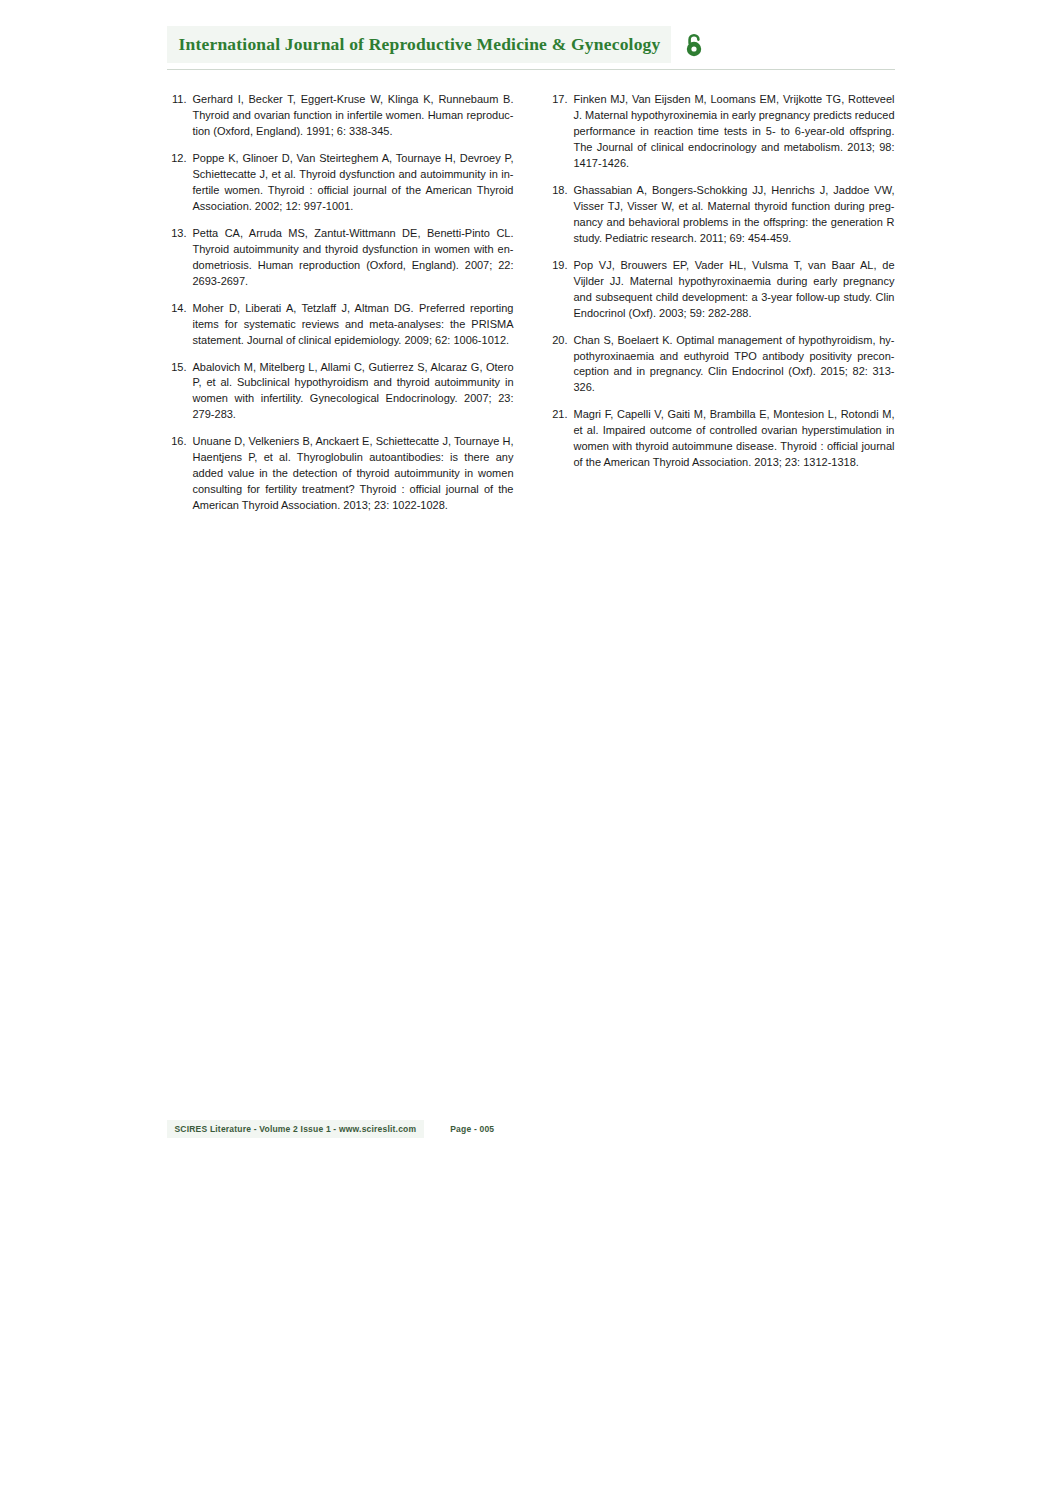International Journal of Reproductive Medicine & Gynecology
11. Gerhard I, Becker T, Eggert-Kruse W, Klinga K, Runnebaum B. Thyroid and ovarian function in infertile women. Human reproduction (Oxford, England). 1991; 6: 338-345.
12. Poppe K, Glinoer D, Van Steirteghem A, Tournaye H, Devroey P, Schiettecatte J, et al. Thyroid dysfunction and autoimmunity in infertile women. Thyroid : official journal of the American Thyroid Association. 2002; 12: 997-1001.
13. Petta CA, Arruda MS, Zantut-Wittmann DE, Benetti-Pinto CL. Thyroid autoimmunity and thyroid dysfunction in women with endometriosis. Human reproduction (Oxford, England). 2007; 22: 2693-2697.
14. Moher D, Liberati A, Tetzlaff J, Altman DG. Preferred reporting items for systematic reviews and meta-analyses: the PRISMA statement. Journal of clinical epidemiology. 2009; 62: 1006-1012.
15. Abalovich M, Mitelberg L, Allami C, Gutierrez S, Alcaraz G, Otero P, et al. Subclinical hypothyroidism and thyroid autoimmunity in women with infertility. Gynecological Endocrinology. 2007; 23: 279-283.
16. Unuane D, Velkeniers B, Anckaert E, Schiettecatte J, Tournaye H, Haentjens P, et al. Thyroglobulin autoantibodies: is there any added value in the detection of thyroid autoimmunity in women consulting for fertility treatment? Thyroid : official journal of the American Thyroid Association. 2013; 23: 1022-1028.
17. Finken MJ, Van Eijsden M, Loomans EM, Vrijkotte TG, Rotteveel J. Maternal hypothyroxinemia in early pregnancy predicts reduced performance in reaction time tests in 5- to 6-year-old offspring. The Journal of clinical endocrinology and metabolism. 2013; 98: 1417-1426.
18. Ghassabian A, Bongers-Schokking JJ, Henrichs J, Jaddoe VW, Visser TJ, Visser W, et al. Maternal thyroid function during pregnancy and behavioral problems in the offspring: the generation R study. Pediatric research. 2011; 69: 454-459.
19. Pop VJ, Brouwers EP, Vader HL, Vulsma T, van Baar AL, de Vijlder JJ. Maternal hypothyroxinaemia during early pregnancy and subsequent child development: a 3-year follow-up study. Clin Endocrinol (Oxf). 2003; 59: 282-288.
20. Chan S, Boelaert K. Optimal management of hypothyroidism, hypothyroxinaemia and euthyroid TPO antibody positivity preconception and in pregnancy. Clin Endocrinol (Oxf). 2015; 82: 313-326.
21. Magri F, Capelli V, Gaiti M, Brambilla E, Montesion L, Rotondi M, et al. Impaired outcome of controlled ovarian hyperstimulation in women with thyroid autoimmune disease. Thyroid : official journal of the American Thyroid Association. 2013; 23: 1312-1318.
SCIRES Literature - Volume 2 Issue 1 - www.scireslit.com
Page - 005